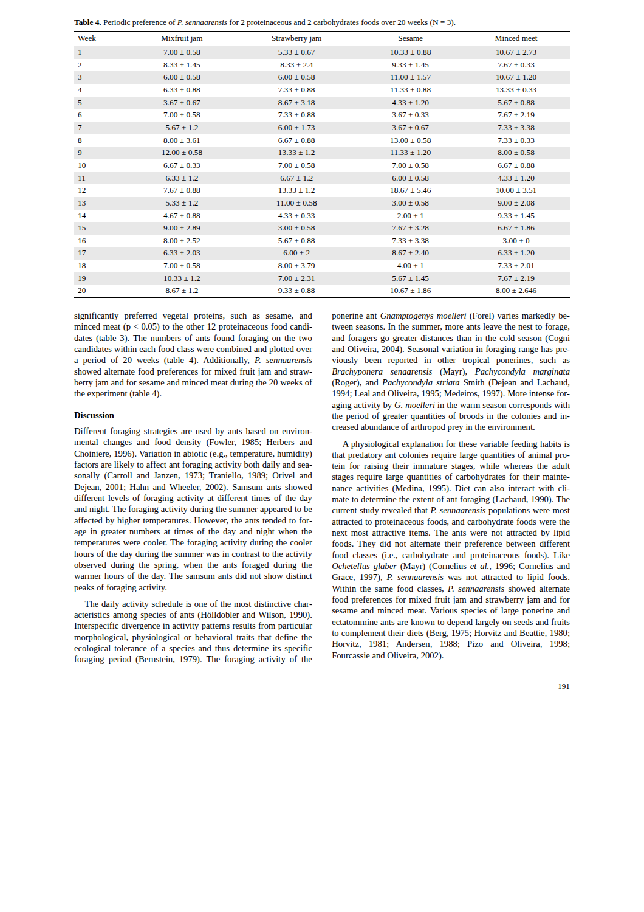Table 4. Periodic preference of P. sennaarensis for 2 proteinaceous and 2 carbohydrates foods over 20 weeks (N = 3).
| Week | Mixfruit jam | Strawberry jam | Sesame | Minced meet |
| --- | --- | --- | --- | --- |
| 1 | 7.00 ± 0.58 | 5.33 ± 0.67 | 10.33 ± 0.88 | 10.67 ± 2.73 |
| 2 | 8.33 ± 1.45 | 8.33 ± 2.4 | 9.33 ± 1.45 | 7.67 ± 0.33 |
| 3 | 6.00 ± 0.58 | 6.00 ± 0.58 | 11.00 ± 1.57 | 10.67 ± 1.20 |
| 4 | 6.33 ± 0.88 | 7.33 ± 0.88 | 11.33 ± 0.88 | 13.33 ± 0.33 |
| 5 | 3.67 ± 0.67 | 8.67 ± 3.18 | 4.33 ± 1.20 | 5.67 ± 0.88 |
| 6 | 7.00 ± 0.58 | 7.33 ± 0.88 | 3.67 ± 0.33 | 7.67 ± 2.19 |
| 7 | 5.67 ± 1.2 | 6.00 ± 1.73 | 3.67 ± 0.67 | 7.33 ± 3.38 |
| 8 | 8.00 ± 3.61 | 6.67 ± 0.88 | 13.00 ± 0.58 | 7.33 ± 0.33 |
| 9 | 12.00 ± 0.58 | 13.33 ± 1.2 | 11.33 ± 1.20 | 8.00 ± 0.58 |
| 10 | 6.67 ± 0.33 | 7.00 ± 0.58 | 7.00 ± 0.58 | 6.67 ± 0.88 |
| 11 | 6.33 ± 1.2 | 6.67 ± 1.2 | 6.00 ± 0.58 | 4.33 ± 1.20 |
| 12 | 7.67 ± 0.88 | 13.33 ± 1.2 | 18.67 ± 5.46 | 10.00 ± 3.51 |
| 13 | 5.33 ± 1.2 | 11.00 ± 0.58 | 3.00 ± 0.58 | 9.00 ± 2.08 |
| 14 | 4.67 ± 0.88 | 4.33 ± 0.33 | 2.00 ± 1 | 9.33 ± 1.45 |
| 15 | 9.00 ± 2.89 | 3.00 ± 0.58 | 7.67 ± 3.28 | 6.67 ± 1.86 |
| 16 | 8.00 ± 2.52 | 5.67 ± 0.88 | 7.33 ± 3.38 | 3.00 ± 0 |
| 17 | 6.33 ± 2.03 | 6.00 ± 2 | 8.67 ± 2.40 | 6.33 ± 1.20 |
| 18 | 7.00 ± 0.58 | 8.00 ± 3.79 | 4.00 ± 1 | 7.33 ± 2.01 |
| 19 | 10.33 ± 1.2 | 7.00 ± 2.31 | 5.67 ± 1.45 | 7.67 ± 2.19 |
| 20 | 8.67 ± 1.2 | 9.33 ± 0.88 | 10.67 ± 1.86 | 8.00 ± 2.646 |
significantly preferred vegetal proteins, such as sesame, and minced meat (p < 0.05) to the other 12 proteinaceous food candidates (table 3). The numbers of ants found foraging on the two candidates within each food class were combined and plotted over a period of 20 weeks (table 4). Additionally, P. sennaarensis showed alternate food preferences for mixed fruit jam and strawberry jam and for sesame and minced meat during the 20 weeks of the experiment (table 4).
Discussion
Different foraging strategies are used by ants based on environmental changes and food density (Fowler, 1985; Herbers and Choiniere, 1996). Variation in abiotic (e.g., temperature, humidity) factors are likely to affect ant foraging activity both daily and seasonally (Carroll and Janzen, 1973; Traniello, 1989; Orivel and Dejean, 2001; Hahn and Wheeler, 2002). Samsum ants showed different levels of foraging activity at different times of the day and night. The foraging activity during the summer appeared to be affected by higher temperatures. However, the ants tended to forage in greater numbers at times of the day and night when the temperatures were cooler. The foraging activity during the cooler hours of the day during the summer was in contrast to the activity observed during the spring, when the ants foraged during the warmer hours of the day. The samsum ants did not show distinct peaks of foraging activity.
The daily activity schedule is one of the most distinctive characteristics among species of ants (Hölldobler and Wilson, 1990). Interspecific divergence in activity patterns results from particular morphological, physiological or behavioral traits that define the ecological tolerance of a species and thus determine its specific foraging period (Bernstein, 1979). The foraging activity of the ponerine ant Gnamptogenys moelleri (Forel) varies markedly between seasons. In the summer, more ants leave the nest to forage, and foragers go greater distances than in the cold season (Cogni and Oliveira, 2004). Seasonal variation in foraging range has previously been reported in other tropical ponerines, such as Brachyponera senaarensis (Mayr), Pachycondyla marginata (Roger), and Pachycondyla striata Smith (Dejean and Lachaud, 1994; Leal and Oliveira, 1995; Medeiros, 1997). More intense foraging activity by G. moelleri in the warm season corresponds with the period of greater quantities of broods in the colonies and increased abundance of arthropod prey in the environment.
A physiological explanation for these variable feeding habits is that predatory ant colonies require large quantities of animal protein for raising their immature stages, while whereas the adult stages require large quantities of carbohydrates for their maintenance activities (Medina, 1995). Diet can also interact with climate to determine the extent of ant foraging (Lachaud, 1990). The current study revealed that P. sennaarensis populations were most attracted to proteinaceous foods, and carbohydrate foods were the next most attractive items. The ants were not attracted by lipid foods. They did not alternate their preference between different food classes (i.e., carbohydrate and proteinaceous foods). Like Ochetellus glaber (Mayr) (Cornelius et al., 1996; Cornelius and Grace, 1997), P. sennaarensis was not attracted to lipid foods. Within the same food classes, P. sennaarensis showed alternate food preferences for mixed fruit jam and strawberry jam and for sesame and minced meat. Various species of large ponerine and ectatommine ants are known to depend largely on seeds and fruits to complement their diets (Berg, 1975; Horvitz and Beattie, 1980; Horvitz, 1981; Andersen, 1988; Pizo and Oliveira, 1998; Fourcassie and Oliveira, 2002).
191